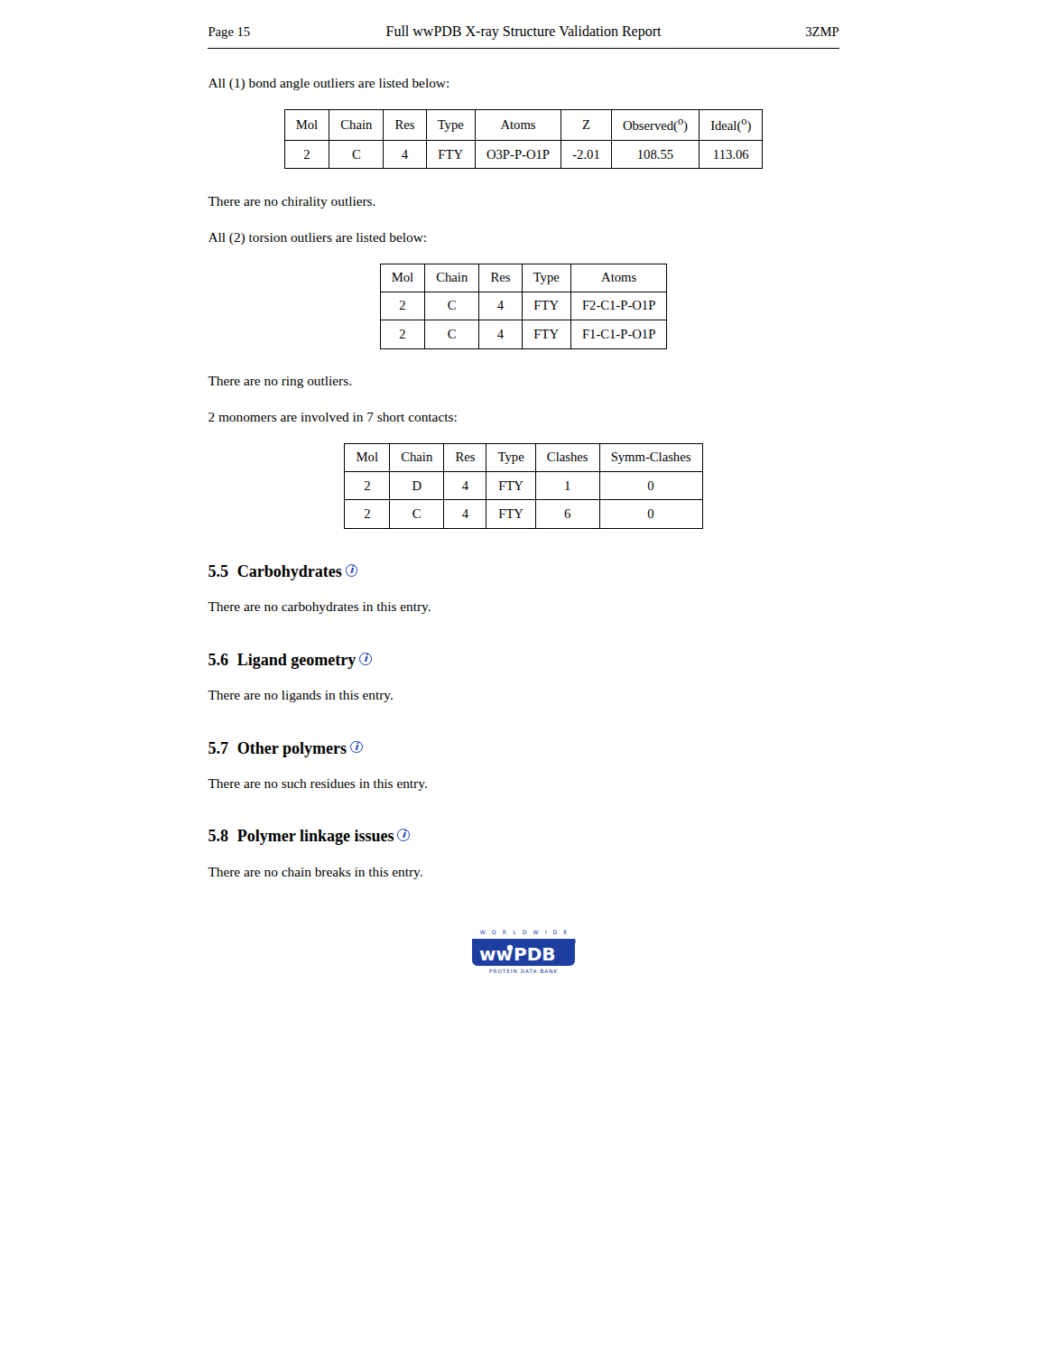Page 15
Full wwPDB X-ray Structure Validation Report
3ZMP
All (1) bond angle outliers are listed below:
| Mol | Chain | Res | Type | Atoms | Z | Observed( o ) | Ideal( o ) |
| --- | --- | --- | --- | --- | --- | --- | --- |
| 2 | C | 4 | FTY | O3P-P-O1P | -2.01 | 108.55 | 113.06 |
There are no chirality outliers.
All (2) torsion outliers are listed below:
| Mol | Chain | Res | Type | Atoms |
| --- | --- | --- | --- | --- |
| 2 | C | 4 | FTY | F2-C1-P-O1P |
| 2 | C | 4 | FTY | F1-C1-P-O1P |
There are no ring outliers.
2 monomers are involved in 7 short contacts:
| Mol | Chain | Res | Type | Clashes | Symm-Clashes |
| --- | --- | --- | --- | --- | --- |
| 2 | D | 4 | FTY | 1 | 0 |
| 2 | C | 4 | FTY | 6 | 0 |
5.5 Carbohydratesi
There are no carbohydrates in this entry.
5.6 Ligand geometryi
There are no ligands in this entry.
5.7 Other polymersi
There are no such residues in this entry.
5.8 Polymer linkage issuesi
There are no chain breaks in this entry.
W O R L D W I D E
ww PDB
PROTEIN DATA BANK